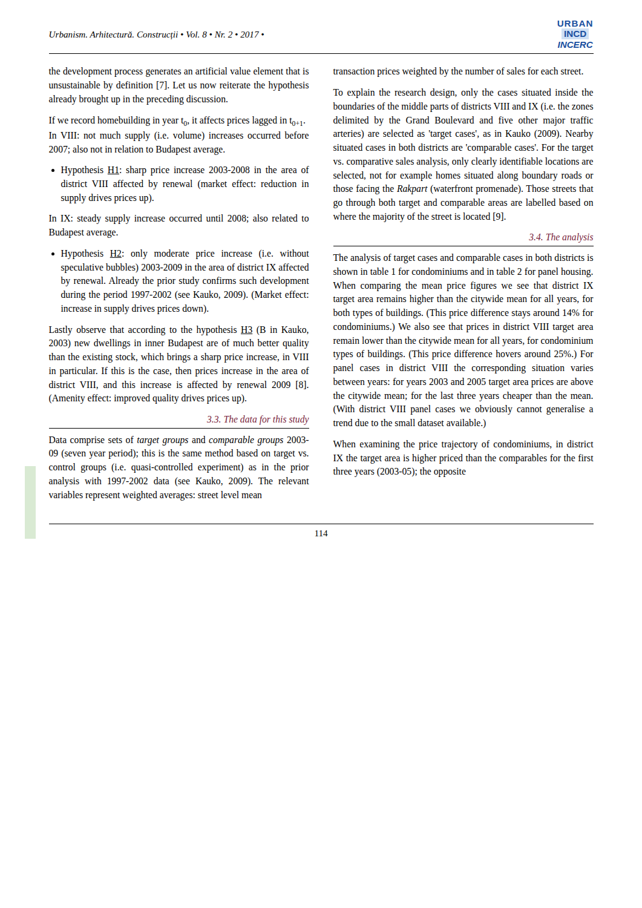Urbanism. Arhitectură. Construcții • Vol. 8 • Nr. 2 • 2017 •
URBAN
INCD
INCERC
the development process generates an artificial value element that is unsustainable by definition [7]. Let us now reiterate the hypothesis already brought up in the preceding discussion.
If we record homebuilding in year t0, it affects prices lagged in t0+1.
In VIII: not much supply (i.e. volume) increases occurred before 2007; also not in relation to Budapest average.
Hypothesis H1: sharp price increase 2003-2008 in the area of district VIII affected by renewal (market effect: reduction in supply drives prices up).
In IX: steady supply increase occurred until 2008; also related to Budapest average.
Hypothesis H2: only moderate price increase (i.e. without speculative bubbles) 2003-2009 in the area of district IX affected by renewal. Already the prior study confirms such development during the period 1997-2002 (see Kauko, 2009). (Market effect: increase in supply drives prices down).
Lastly observe that according to the hypothesis H3 (B in Kauko, 2003) new dwellings in inner Budapest are of much better quality than the existing stock, which brings a sharp price increase, in VIII in particular. If this is the case, then prices increase in the area of district VIII, and this increase is affected by renewal 2009 [8]. (Amenity effect: improved quality drives prices up).
3.3. The data for this study
Data comprise sets of target groups and comparable groups 2003-09 (seven year period); this is the same method based on target vs. control groups (i.e. quasi-controlled experiment) as in the prior analysis with 1997-2002 data (see Kauko, 2009). The relevant variables represent weighted averages: street level mean
transaction prices weighted by the number of sales for each street.
To explain the research design, only the cases situated inside the boundaries of the middle parts of districts VIII and IX (i.e. the zones delimited by the Grand Boulevard and five other major traffic arteries) are selected as 'target cases', as in Kauko (2009). Nearby situated cases in both districts are 'comparable cases'. For the target vs. comparative sales analysis, only clearly identifiable locations are selected, not for example homes situated along boundary roads or those facing the Rakpart (waterfront promenade). Those streets that go through both target and comparable areas are labelled based on where the majority of the street is located [9].
3.4. The analysis
The analysis of target cases and comparable cases in both districts is shown in table 1 for condominiums and in table 2 for panel housing. When comparing the mean price figures we see that district IX target area remains higher than the citywide mean for all years, for both types of buildings. (This price difference stays around 14% for condominiums.) We also see that prices in district VIII target area remain lower than the citywide mean for all years, for condominium types of buildings. (This price difference hovers around 25%.) For panel cases in district VIII the corresponding situation varies between years: for years 2003 and 2005 target area prices are above the citywide mean; for the last three years cheaper than the mean. (With district VIII panel cases we obviously cannot generalise a trend due to the small dataset available.)
When examining the price trajectory of condominiums, in district IX the target area is higher priced than the comparables for the first three years (2003-05); the opposite
114